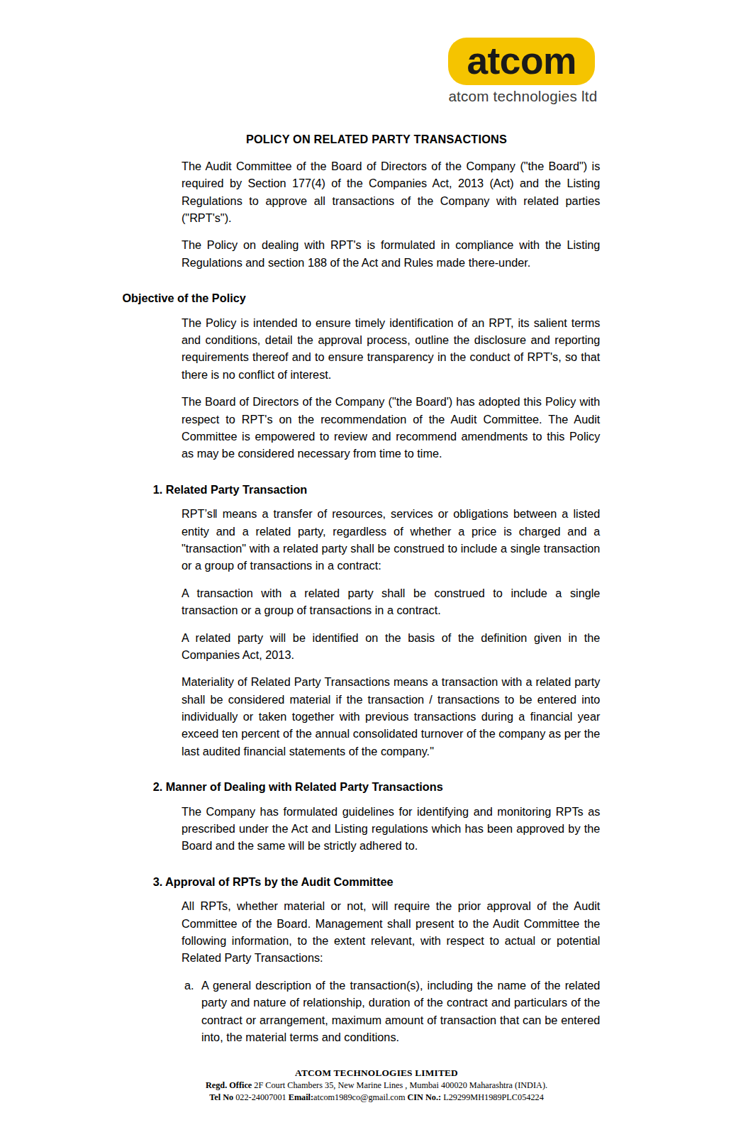atcom
atcom technologies ltd
POLICY ON RELATED PARTY TRANSACTIONS
The Audit Committee of the Board of Directors of the Company ("the Board") is required by Section 177(4) of the Companies Act, 2013 (Act) and the Listing Regulations to approve all transactions of the Company with related parties ("RPT's").
The Policy on dealing with RPT's is formulated in compliance with the Listing Regulations and section 188 of the Act and Rules made there-under.
Objective of the Policy
The Policy is intended to ensure timely identification of an RPT, its salient terms and conditions, detail the approval process, outline the disclosure and reporting requirements thereof and to ensure transparency in the conduct of RPT's, so that there is no conflict of interest.
The Board of Directors of the Company ("the Board') has adopted this Policy with respect to RPT's on the recommendation of the Audit Committee. The Audit Committee is empowered to review and recommend amendments to this Policy as may be considered necessary from time to time.
1. Related Party Transaction
RPT’s‖ means a transfer of resources, services or obligations between a listed entity and a related party, regardless of whether a price is charged and a "transaction" with a related party shall be construed to include a single transaction or a group of transactions in a contract:
A transaction with a related party shall be construed to include a single transaction or a group of transactions in a contract.
A related party will be identified on the basis of the definition given in the Companies Act, 2013.
Materiality of Related Party Transactions means a transaction with a related party shall be considered material if the transaction / transactions to be entered into individually or taken together with previous transactions during a financial year exceed ten percent of the annual consolidated turnover of the company as per the last audited financial statements of the company."
2. Manner of Dealing with Related Party Transactions
The Company has formulated guidelines for identifying and monitoring RPTs as prescribed under the Act and Listing regulations which has been approved by the Board and the same will be strictly adhered to.
3. Approval of RPTs by the Audit Committee
All RPTs, whether material or not, will require the prior approval of the Audit Committee of the Board. Management shall present to the Audit Committee the following information, to the extent relevant, with respect to actual or potential Related Party Transactions:
A general description of the transaction(s), including the name of the related party and nature of relationship, duration of the contract and particulars of the contract or arrangement, maximum amount of transaction that can be entered into, the material terms and conditions.
ATCOM TECHNOLOGIES LIMITED
Regd. Office 2F Court Chambers 35, New Marine Lines , Mumbai 400020 Maharashtra (INDIA).
Tel No 022-24007001 Email: atcom1989co@gmail.com CIN No.: L29299MH1989PLC054224